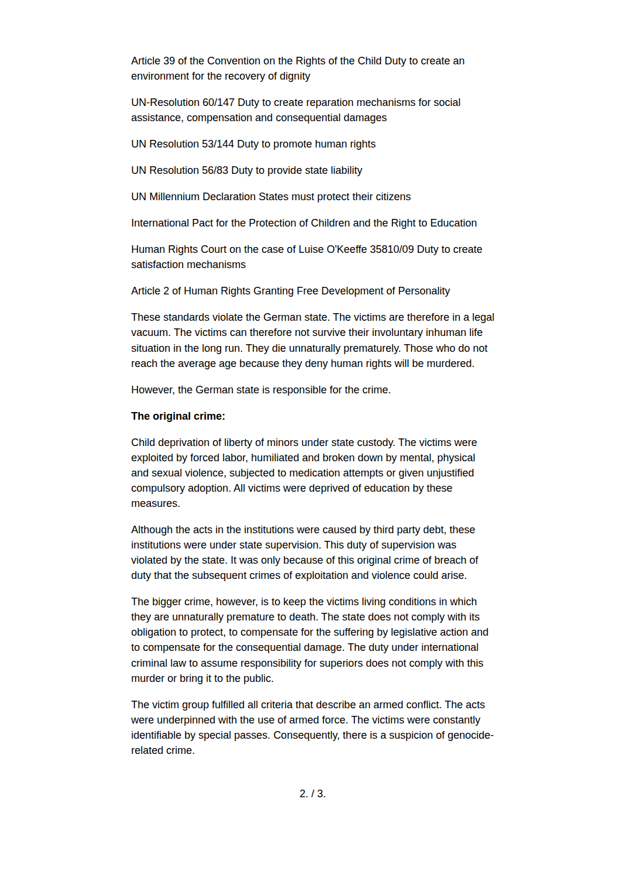Article 39 of the Convention on the Rights of the Child Duty to create an environment for the recovery of dignity
UN-Resolution 60/147 Duty to create reparation mechanisms for social assistance, compensation and consequential damages
UN Resolution 53/144 Duty to promote human rights
UN Resolution 56/83 Duty to provide state liability
UN Millennium Declaration States must protect their citizens
International Pact for the Protection of Children and the Right to Education
Human Rights Court on the case of Luise O'Keeffe 35810/09 Duty to create satisfaction mechanisms
Article 2 of Human Rights Granting Free Development of Personality
These standards violate the German state. The victims are therefore in a legal vacuum. The victims can therefore not survive their involuntary inhuman life situation in the long run. They die unnaturally prematurely. Those who do not reach the average age because they deny human rights will be murdered.
However, the German state is responsible for the crime.
The original crime:
Child deprivation of liberty of minors under state custody. The victims were exploited by forced labor, humiliated and broken down by mental, physical and sexual violence, subjected to medication attempts or given unjustified compulsory adoption. All victims were deprived of education by these measures.
Although the acts in the institutions were caused by third party debt, these institutions were under state supervision. This duty of supervision was violated by the state. It was only because of this original crime of breach of duty that the subsequent crimes of exploitation and violence could arise.
The bigger crime, however, is to keep the victims living conditions in which they are unnaturally premature to death. The state does not comply with its obligation to protect, to compensate for the suffering by legislative action and to compensate for the consequential damage. The duty under international criminal law to assume responsibility for superiors does not comply with this murder or bring it to the public.
The victim group fulfilled all criteria that describe an armed conflict. The acts were underpinned with the use of armed force. The victims were constantly identifiable by special passes. Consequently, there is a suspicion of genocide-related crime.
2. / 3.